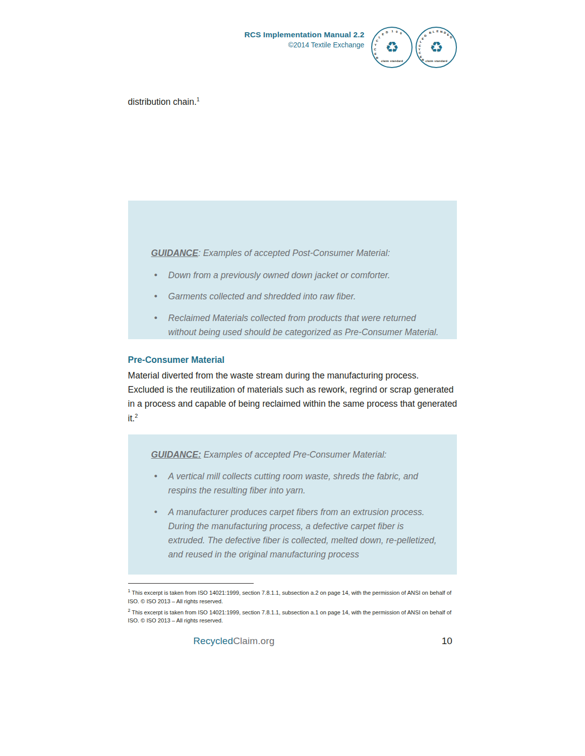RCS Implementation Manual 2.2
©2014 Textile Exchange
R E C Y C L E D 1 0 0
♻
claim standard
R E C Y C L E D B L E N D E D
♻
claim standard
distribution chain.1
GUIDANCE: Examples of accepted Post-Consumer Material:
Down from a previously owned down jacket or comforter.
Garments collected and shredded into raw fiber.
Reclaimed Materials collected from products that were returned without being used should be categorized as Pre-Consumer Material.
Pre-Consumer Material
Material diverted from the waste stream during the manufacturing process. Excluded is the reutilization of materials such as rework, regrind or scrap generated in a process and capable of being reclaimed within the same process that generated it.2
GUIDANCE: Examples of accepted Pre-Consumer Material:
A vertical mill collects cutting room waste, shreds the fabric, and respins the resulting fiber into yarn.
A manufacturer produces carpet fibers from an extrusion process. During the manufacturing process, a defective carpet fiber is extruded. The defective fiber is collected, melted down, re-pelletized, and reused in the original manufacturing process
1 This excerpt is taken from ISO 14021:1999, section 7.8.1.1, subsection a.2 on page 14, with the permission of ANSI on behalf of ISO. © ISO 2013 – All rights reserved.
2 This excerpt is taken from ISO 14021:1999, section 7.8.1.1, subsection a.1 on page 14, with the permission of ANSI on behalf of ISO. © ISO 2013 – All rights reserved.
Recycled Claim.org
10